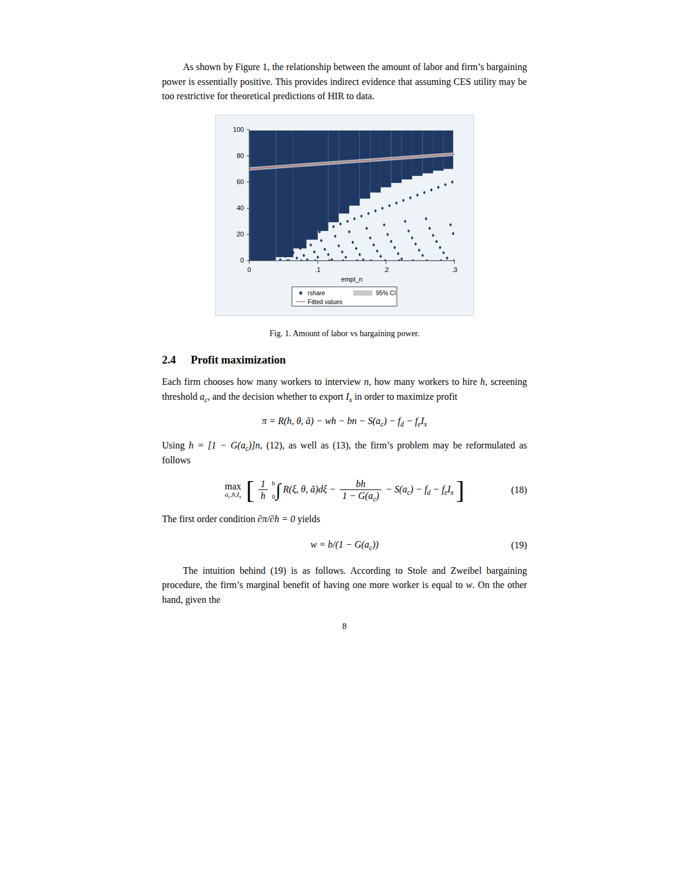As shown by Figure 1, the relationship between the amount of labor and firm’s bargaining power is essentially positive. This provides indirect evidence that assuming CES utility may be too restrictive for theoretical predictions of HIR to data.
0 20 40 60 80 100 0 .1 .2 .3 empl_n rshare 95% CI Fitted values
Fig. 1. Amount of labor vs bargaining power.
2.4 Profit maximization
Each firm chooses how many workers to interview n, how many workers to hire h, screening threshold ac, and the decision whether to export Ix in order to maximize profit
π = R(h, θ, ā) − wh − bn − S(ac) − fd − feIx
Using h = [1 − G(ac)]n, (12), as well as (13), the firm’s problem may be reformulated as follows
max ac,h,Ix [ 1 h h 0∫ R(ξ, θ, ā)dξ − bh 1 − G(ac) − S(ac) − fd − feIx ]
(18)
The first order condition ∂π/∂h = 0 yields
w = b/(1 − G(ac))
(19)
The intuition behind (19) is as follows. According to Stole and Zweibel bargaining procedure, the firm’s marginal benefit of having one more worker is equal to w. On the other hand, given the
8